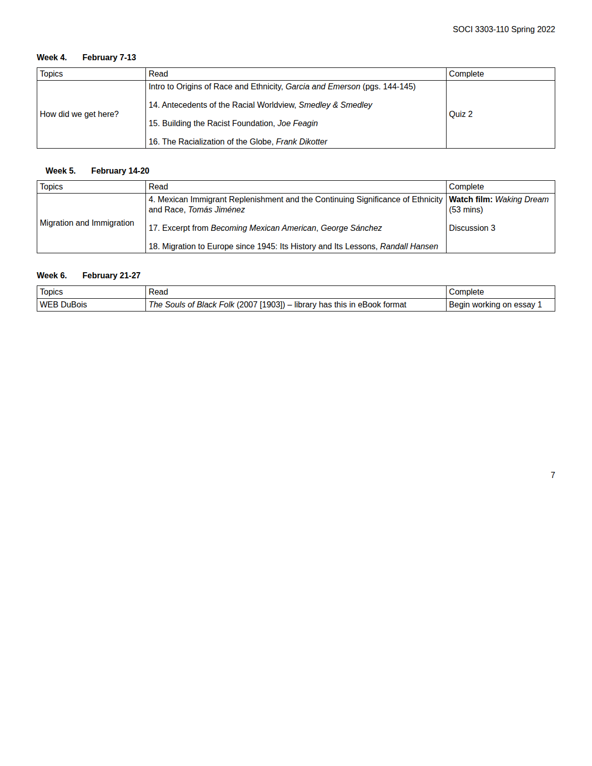SOCI 3303-110 Spring 2022
Week 4. February 7-13
| Topics | Read | Complete |
| --- | --- | --- |
| How did we get here? | Intro to Origins of Race and Ethnicity, Garcia and Emerson (pgs. 144-145) 14. Antecedents of the Racial Worldview, Smedley & Smedley 15. Building the Racist Foundation, Joe Feagin 16. The Racialization of the Globe, Frank Dikotter | Quiz 2 |
Week 5. February 14-20
| Topics | Read | Complete |
| --- | --- | --- |
| Migration and Immigration | 4. Mexican Immigrant Replenishment and the Continuing Significance of Ethnicity and Race, Tomás Jiménez 17. Excerpt from Becoming Mexican American , George Sánchez 18. Migration to Europe since 1945: Its History and Its Lessons, Randall Hansen | Watch film: Waking Dream (53 mins) Discussion 3 |
Week 6. February 21-27
| Topics | Read | Complete |
| --- | --- | --- |
| WEB DuBois | The Souls of Black Folk (2007 [1903]) – library has this in eBook format | Begin working on essay 1 |
7